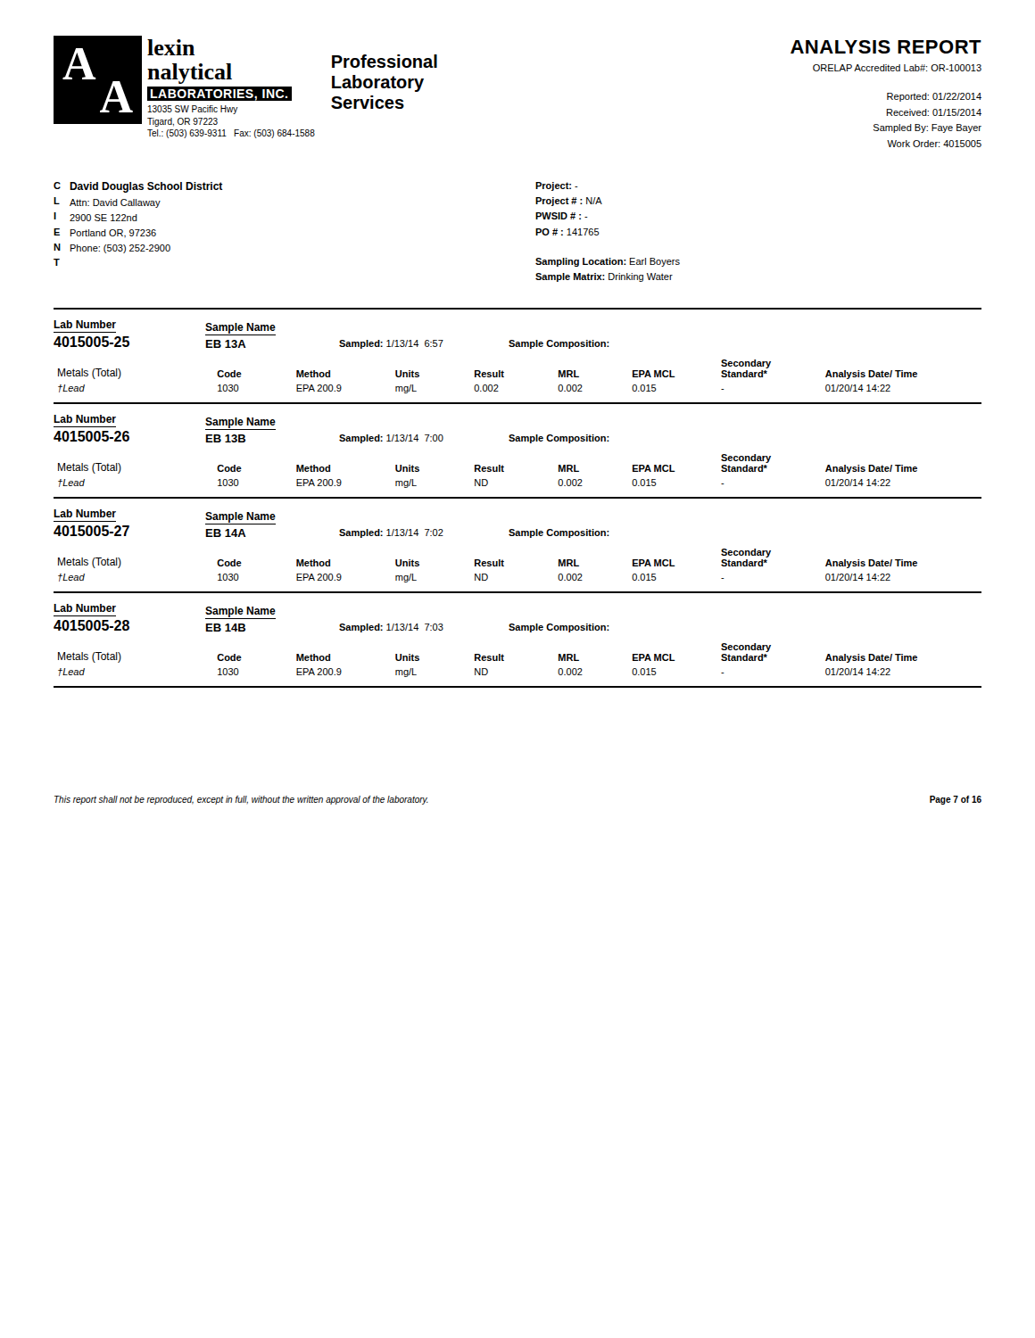A A
lexin
nalytical
LABORATORIES, INC.
13035 SW Pacific Hwy
Tigard, OR 97223
Tel.: (503) 639-9311 Fax: (503) 684-1588
Professional
Laboratory
Services
ANALYSIS REPORT
ORELAP Accredited Lab#: OR-100013
Reported: 01/22/2014
Received: 01/15/2014
Sampled By: Faye Bayer
Work Order: 4015005
C
L
I
E
N
T
David Douglas School District
Attn: David Callaway
2900 SE 122nd
Portland OR, 97236
Phone: (503) 252-2900
Project: -
Project # : N/A
PWSID # : -
PO # : 141765
Sampling Location: Earl Boyers
Sample Matrix: Drinking Water
Lab Number
4015005-25
Sample Name
EB 13A
Sampled: 1/13/14 6:57
Sample Composition:
| Metals (Total) | Code | Method | Units | Result | MRL | EPA MCL | Secondary Standard* | Analysis Date/ Time |
| † Lead | 1030 | EPA 200.9 | mg/L | 0.002 | 0.002 | 0.015 | - | 01/20/14 14:22 |
Lab Number
4015005-26
Sample Name
EB 13B
Sampled: 1/13/14 7:00
Sample Composition:
| Metals (Total) | Code | Method | Units | Result | MRL | EPA MCL | Secondary Standard* | Analysis Date/ Time |
| † Lead | 1030 | EPA 200.9 | mg/L | ND | 0.002 | 0.015 | - | 01/20/14 14:22 |
Lab Number
4015005-27
Sample Name
EB 14A
Sampled: 1/13/14 7:02
Sample Composition:
| Metals (Total) | Code | Method | Units | Result | MRL | EPA MCL | Secondary Standard* | Analysis Date/ Time |
| † Lead | 1030 | EPA 200.9 | mg/L | ND | 0.002 | 0.015 | - | 01/20/14 14:22 |
Lab Number
4015005-28
Sample Name
EB 14B
Sampled: 1/13/14 7:03
Sample Composition:
| Metals (Total) | Code | Method | Units | Result | MRL | EPA MCL | Secondary Standard* | Analysis Date/ Time |
| † Lead | 1030 | EPA 200.9 | mg/L | ND | 0.002 | 0.015 | - | 01/20/14 14:22 |
This report shall not be reproduced, except in full, without the written approval of the laboratory.
Page 7 of 16